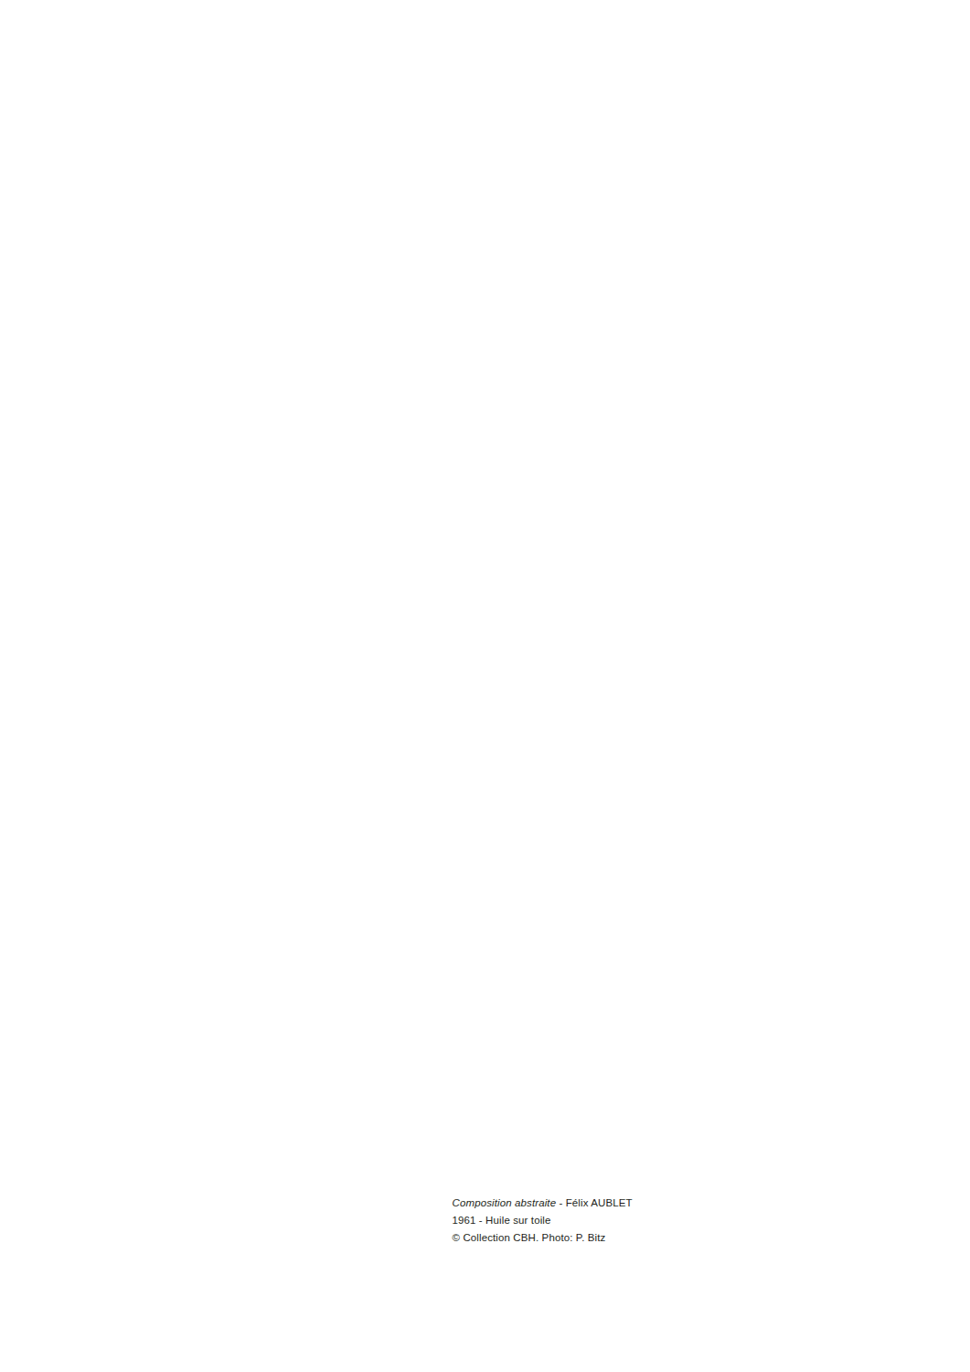Composition abstraite - Félix AUBLET 1961 - Huile sur toile © Collection CBH. Photo: P. Bitz